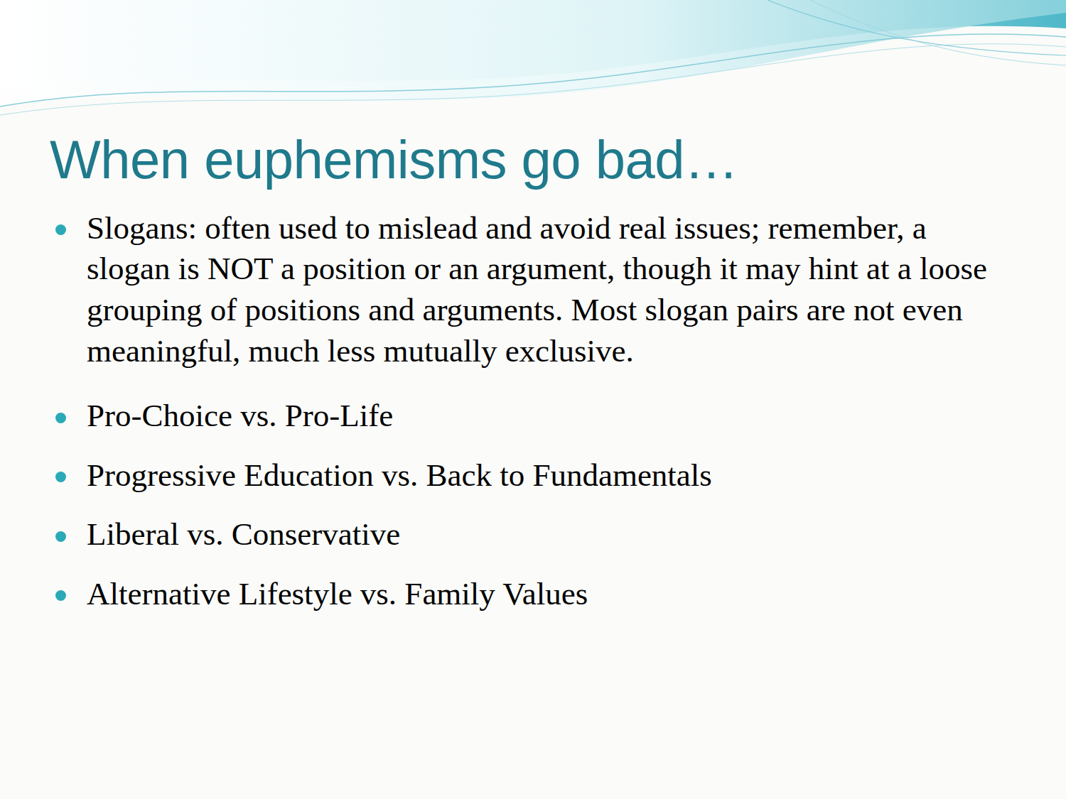When euphemisms go bad…
Slogans: often used to mislead and avoid real issues; remember, a slogan is NOT a position or an argument, though it may hint at a loose grouping of positions and arguments. Most slogan pairs are not even meaningful, much less mutually exclusive.
Pro-Choice vs. Pro-Life
Progressive Education vs. Back to Fundamentals
Liberal vs. Conservative
Alternative Lifestyle vs. Family Values